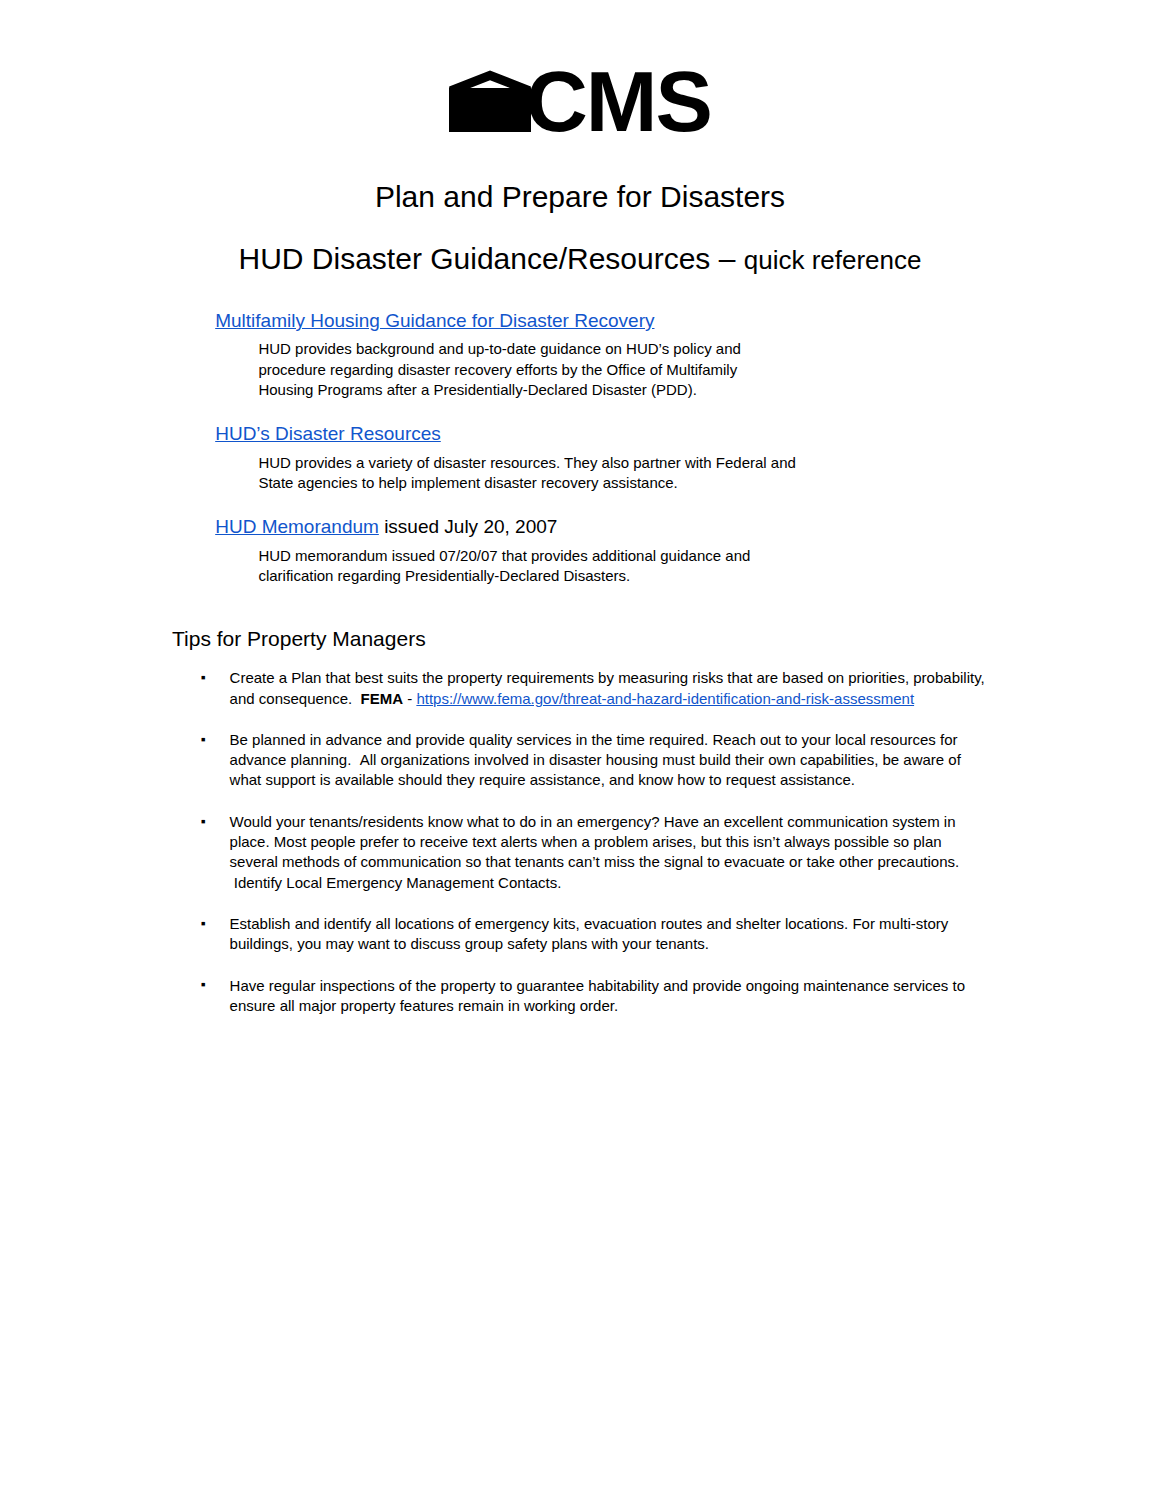CMS
Plan and Prepare for Disasters
HUD Disaster Guidance/Resources – quick reference
Multifamily Housing Guidance for Disaster Recovery
HUD provides background and up-to-date guidance on HUD’s policy and procedure regarding disaster recovery efforts by the Office of Multifamily Housing Programs after a Presidentially-Declared Disaster (PDD).
HUD’s Disaster Resources
HUD provides a variety of disaster resources. They also partner with Federal and State agencies to help implement disaster recovery assistance.
HUD Memorandum issued July 20, 2007
HUD memorandum issued 07/20/07 that provides additional guidance and clarification regarding Presidentially-Declared Disasters.
Tips for Property Managers
Create a Plan that best suits the property requirements by measuring risks that are based on priorities, probability, and consequence. FEMA - https://www.fema.gov/threat-and-hazard-identification-and-risk-assessment
Be planned in advance and provide quality services in the time required. Reach out to your local resources for advance planning. All organizations involved in disaster housing must build their own capabilities, be aware of what support is available should they require assistance, and know how to request assistance.
Would your tenants/residents know what to do in an emergency? Have an excellent communication system in place. Most people prefer to receive text alerts when a problem arises, but this isn’t always possible so plan several methods of communication so that tenants can’t miss the signal to evacuate or take other precautions. Identify Local Emergency Management Contacts.
Establish and identify all locations of emergency kits, evacuation routes and shelter locations. For multi-story buildings, you may want to discuss group safety plans with your tenants.
Have regular inspections of the property to guarantee habitability and provide ongoing maintenance services to ensure all major property features remain in working order.